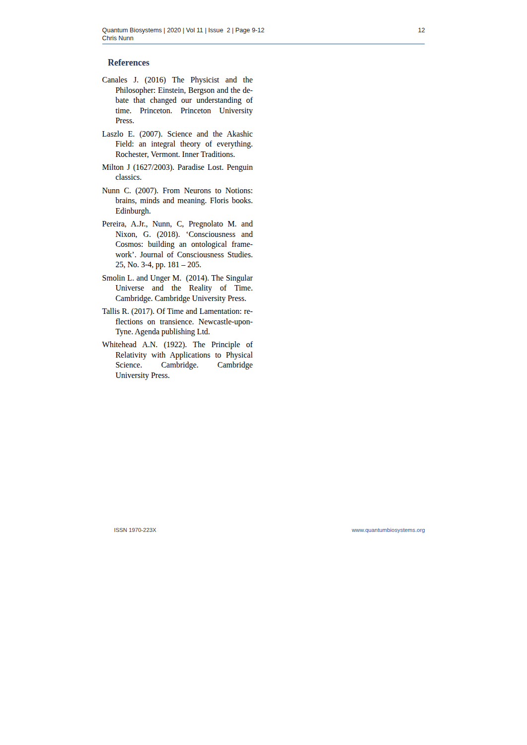Quantum Biosystems | 2020 | Vol 11 | Issue 2 | Page 9-12
Chris Nunn
12
References
Canales J. (2016) The Physicist and the Philosopher: Einstein, Bergson and the debate that changed our understanding of time. Princeton. Princeton University Press.
Laszlo E. (2007). Science and the Akashic Field: an integral theory of everything. Rochester, Vermont. Inner Traditions.
Milton J (1627/2003). Paradise Lost. Penguin classics.
Nunn C. (2007). From Neurons to Notions: brains, minds and meaning. Floris books. Edinburgh.
Pereira, A.Jr., Nunn, C, Pregnolato M. and Nixon, G. (2018). ‘Consciousness and Cosmos: building an ontological framework’. Journal of Consciousness Studies. 25, No. 3-4, pp. 181 – 205.
Smolin L. and Unger M. (2014). The Singular Universe and the Reality of Time. Cambridge. Cambridge University Press.
Tallis R. (2017). Of Time and Lamentation: reflections on transience. Newcastle-upon-Tyne. Agenda publishing Ltd.
Whitehead A.N. (1922). The Principle of Relativity with Applications to Physical Science. Cambridge. Cambridge University Press.
ISSN 1970-223X
www.quantumbiosystems.org